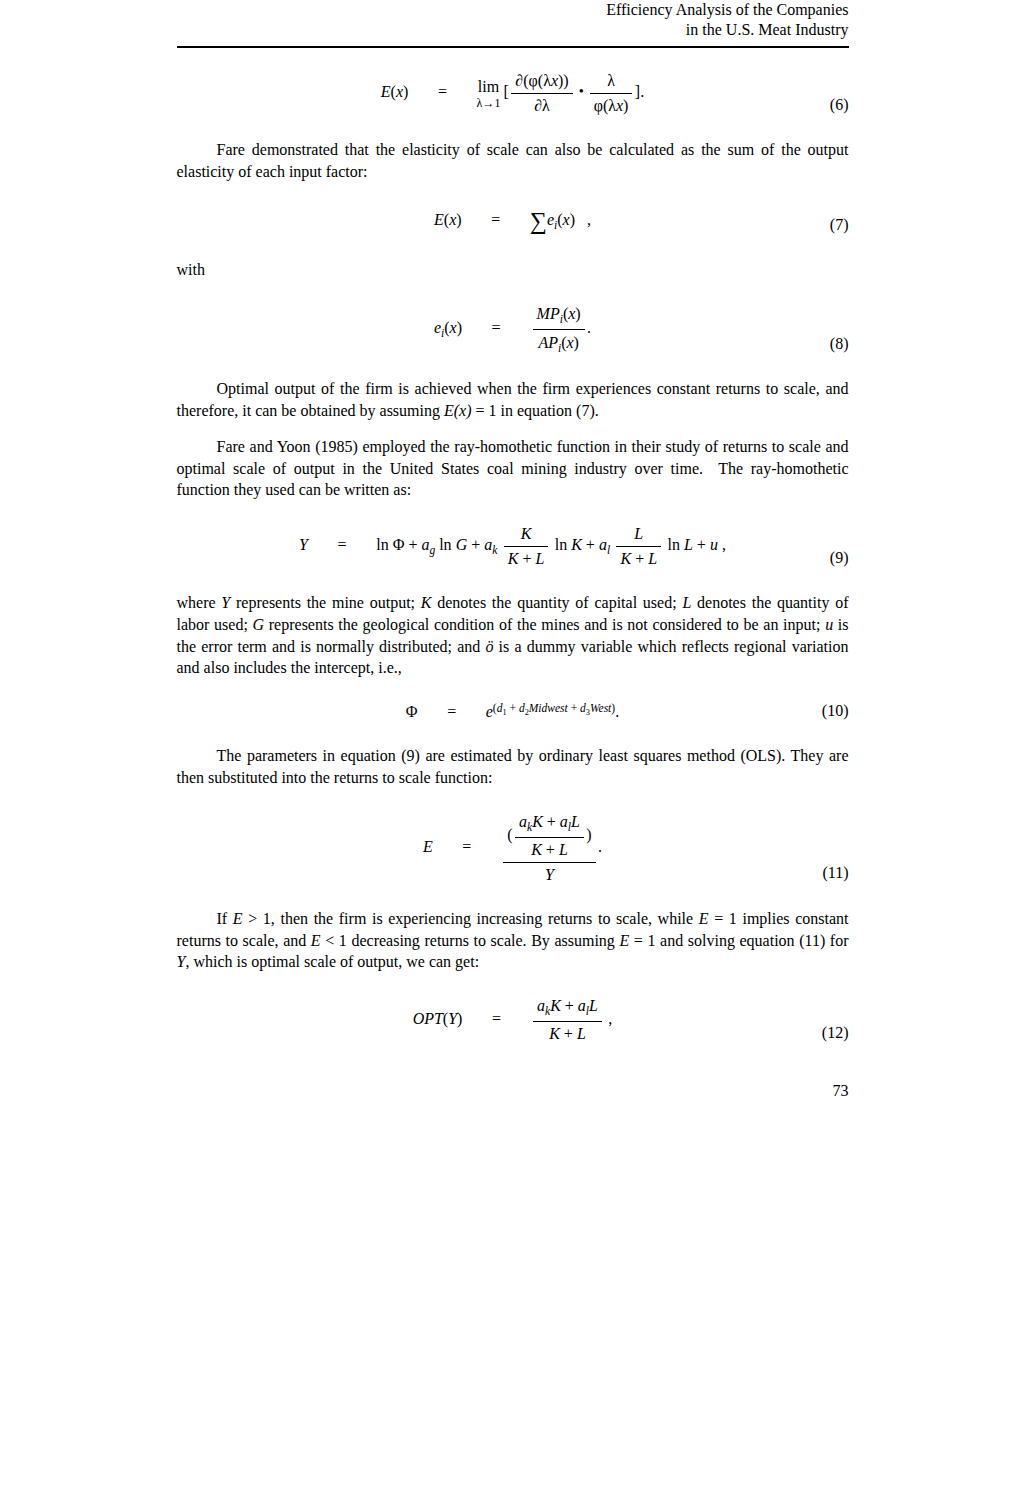Efficiency Analysis of the Companies
in the U.S. Meat Industry
E(x) = lim λ→1[∂(φ(λx))∂λ•λφ(λx)]. (6)
Fare demonstrated that the elasticity of scale can also be calculated as the sum of the output elasticity of each input factor:
E(x) = ∑ei(x) , (7)
with
ei(x) = MPi(x) APi(x). (8)
Optimal output of the firm is achieved when the firm experiences constant returns to scale, and therefore, it can be obtained by assuming E(x) = 1 in equation (7).
Fare and Yoon (1985) employed the ray-homothetic function in their study of returns to scale and optimal scale of output in the United States coal mining industry over time. The ray-homothetic function they used can be written as:
Y = ln Φ + ag ln G + ak KK + L ln K + al LK + L ln L + u , (9)
where Y represents the mine output; K denotes the quantity of capital used; L denotes the quantity of labor used; G represents the geological condition of the mines and is not considered to be an input; u is the error term and is normally distributed; and ö is a dummy variable which reflects regional variation and also includes the intercept, i.e.,
Φ = e(d1 + d2Midwest + d3West). (10)
The parameters in equation (9) are estimated by ordinary least squares method (OLS). They are then substituted into the returns to scale function:
E = (akK + alL K + L) Y . (11)
If E > 1, then the firm is experiencing increasing returns to scale, while E = 1 implies constant returns to scale, and E < 1 decreasing returns to scale. By assuming E = 1 and solving equation (11) for Y, which is optimal scale of output, we can get:
OPT(Y) = akK + alL K + L , (12)
73